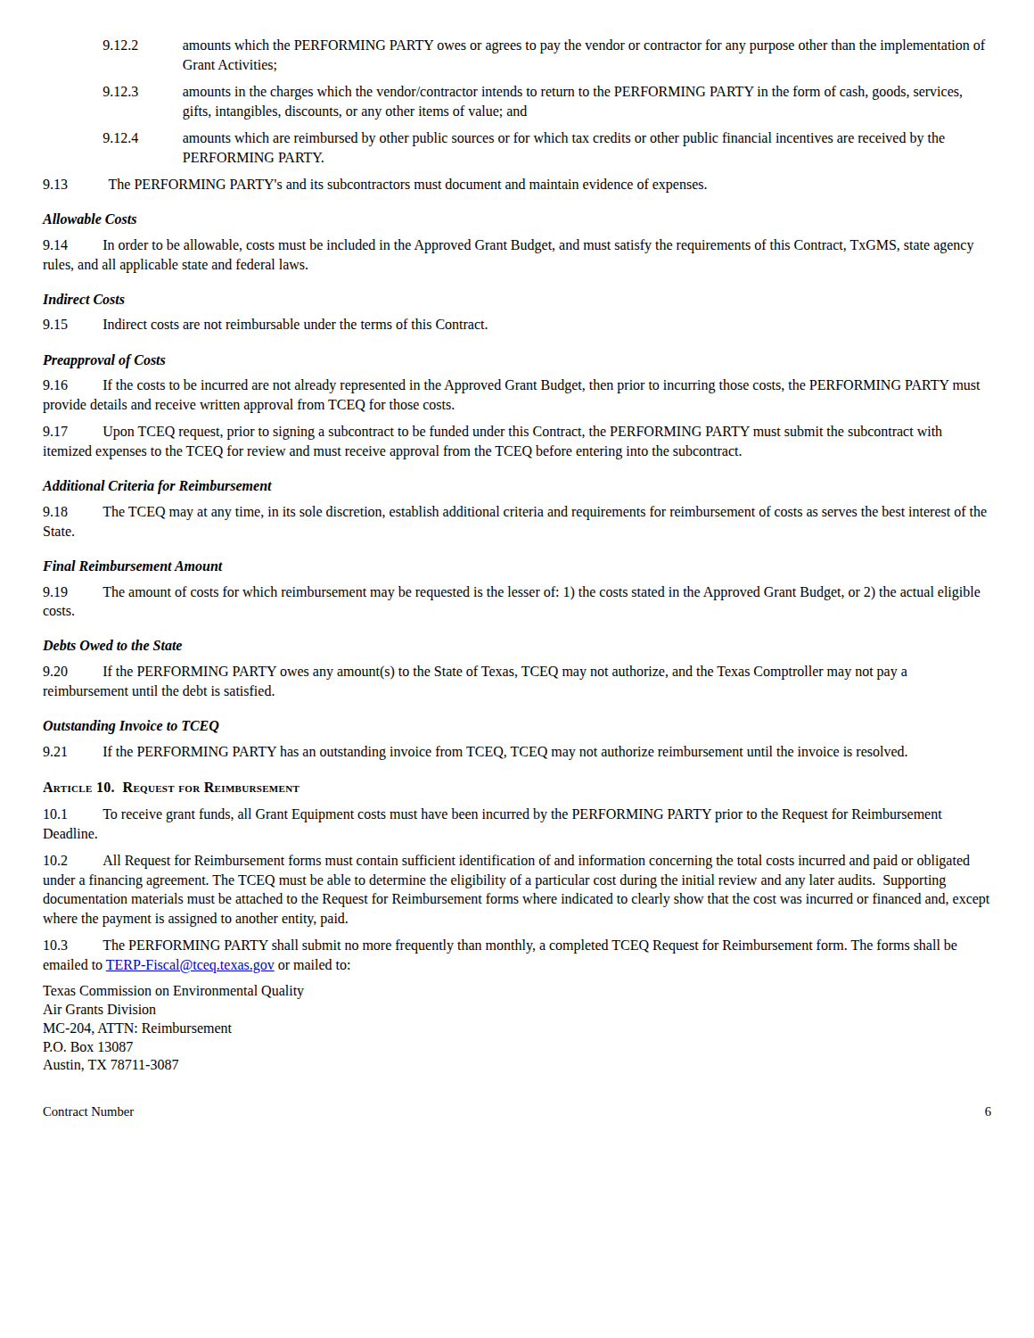9.12.2
amounts which the PERFORMING PARTY owes or agrees to pay the vendor or contractor for any purpose other than the implementation of Grant Activities;
9.12.3
amounts in the charges which the vendor/contractor intends to return to the PERFORMING PARTY in the form of cash, goods, services, gifts, intangibles, discounts, or any other items of value; and
9.12.4
amounts which are reimbursed by other public sources or for which tax credits or other public financial incentives are received by the PERFORMING PARTY.
9.13
The PERFORMING PARTY's and its subcontractors must document and maintain evidence of expenses.
Allowable Costs
9.14 In order to be allowable, costs must be included in the Approved Grant Budget, and must satisfy the requirements of this Contract, TxGMS, state agency rules, and all applicable state and federal laws.
Indirect Costs
9.15 Indirect costs are not reimbursable under the terms of this Contract.
Preapproval of Costs
9.16 If the costs to be incurred are not already represented in the Approved Grant Budget, then prior to incurring those costs, the PERFORMING PARTY must provide details and receive written approval from TCEQ for those costs.
9.17 Upon TCEQ request, prior to signing a subcontract to be funded under this Contract, the PERFORMING PARTY must submit the subcontract with itemized expenses to the TCEQ for review and must receive approval from the TCEQ before entering into the subcontract.
Additional Criteria for Reimbursement
9.18 The TCEQ may at any time, in its sole discretion, establish additional criteria and requirements for reimbursement of costs as serves the best interest of the State.
Final Reimbursement Amount
9.19 The amount of costs for which reimbursement may be requested is the lesser of: 1) the costs stated in the Approved Grant Budget, or 2) the actual eligible costs.
Debts Owed to the State
9.20 If the PERFORMING PARTY owes any amount(s) to the State of Texas, TCEQ may not authorize, and the Texas Comptroller may not pay a reimbursement until the debt is satisfied.
Outstanding Invoice to TCEQ
9.21 If the PERFORMING PARTY has an outstanding invoice from TCEQ, TCEQ may not authorize reimbursement until the invoice is resolved.
Article 10. Request for Reimbursement
10.1 To receive grant funds, all Grant Equipment costs must have been incurred by the PERFORMING PARTY prior to the Request for Reimbursement Deadline.
10.2 All Request for Reimbursement forms must contain sufficient identification of and information concerning the total costs incurred and paid or obligated under a financing agreement. The TCEQ must be able to determine the eligibility of a particular cost during the initial review and any later audits. Supporting documentation materials must be attached to the Request for Reimbursement forms where indicated to clearly show that the cost was incurred or financed and, except where the payment is assigned to another entity, paid.
10.3 The PERFORMING PARTY shall submit no more frequently than monthly, a completed TCEQ Request for Reimbursement form. The forms shall be emailed to TERP-Fiscal@tceq.texas.gov or mailed to:
Texas Commission on Environmental Quality
Air Grants Division
MC-204, ATTN: Reimbursement
P.O. Box 13087
Austin, TX 78711-3087
Contract Number 6